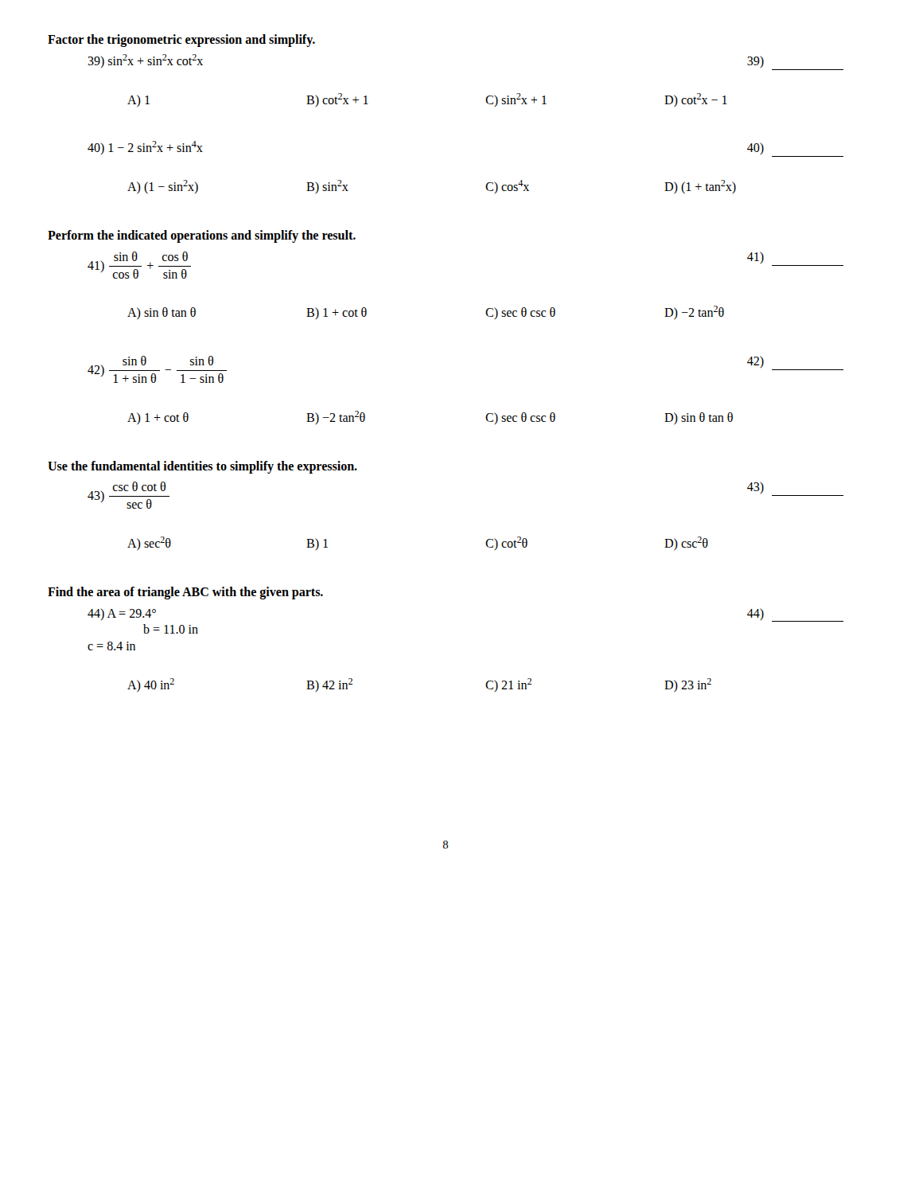Factor the trigonometric expression and simplify.
39) sin2x + sin2x cot2x
39)
A) 1
B) cot2x + 1
C) sin2x + 1
D) cot2x − 1
40) 1 − 2 sin2x + sin4x
40)
A) (1 − sin2x)
B) sin2x
C) cos4x
D) (1 + tan2x)
Perform the indicated operations and simplify the result.
41) sin θ cos θ + cos θ sin θ
41)
A) sin θ tan θ
B) 1 + cot θ
C) sec θ csc θ
D) −2 tan2θ
42) sin θ 1 + sin θ − sin θ 1 − sin θ
42)
A) 1 + cot θ
B) −2 tan2θ
C) sec θ csc θ
D) sin θ tan θ
Use the fundamental identities to simplify the expression.
43) csc θ cot θ sec θ
43)
A) sec2θ
B) 1
C) cot2θ
D) csc2θ
Find the area of triangle ABC with the given parts.
44) A = 29.4°
b = 11.0 in
c = 8.4 in
44)
A) 40 in2
B) 42 in2
C) 21 in2
D) 23 in2
8